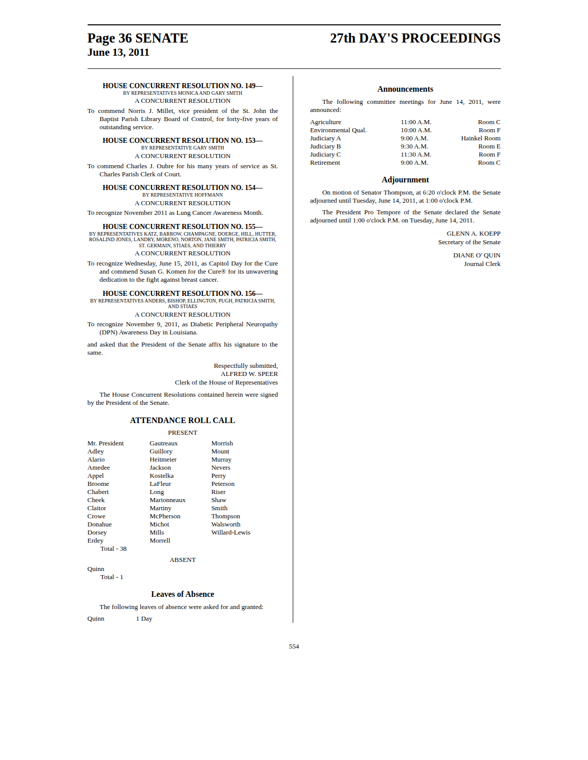Page 36 SENATE
27th DAY'S PROCEEDINGS
June 13, 2011
HOUSE CONCURRENT RESOLUTION NO. 149—
BY REPRESENTATIVES MONICA AND GARY SMITH
A CONCURRENT RESOLUTION
To commend Norris J. Millet, vice president of the St. John the Baptist Parish Library Board of Control, for forty-five years of outstanding service.
HOUSE CONCURRENT RESOLUTION NO. 153—
BY REPRESENTATIVE GARY SMITH
A CONCURRENT RESOLUTION
To commend Charles J. Oubre for his many years of service as St. Charles Parish Clerk of Court.
HOUSE CONCURRENT RESOLUTION NO. 154—
BY REPRESENTATIVE HOFFMANN
A CONCURRENT RESOLUTION
To recognize November 2011 as Lung Cancer Awareness Month.
HOUSE CONCURRENT RESOLUTION NO. 155—
BY REPRESENTATIVES KATZ, BARROW, CHAMPAGNE, DOERGE, HILL, HUTTER, ROSALIND JONES, LANDRY, MORENO, NORTON, JANE SMITH, PATRICIA SMITH, ST. GERMAIN, STIAES, AND THIERRY
A CONCURRENT RESOLUTION
To recognize Wednesday, June 15, 2011, as Capitol Day for the Cure and commend Susan G. Komen for the Cure® for its unwavering dedication to the fight against breast cancer.
HOUSE CONCURRENT RESOLUTION NO. 156—
BY REPRESENTATIVES ANDERS, BISHOP, ELLINGTON, PUGH, PATRICIA SMITH, AND STIAES
A CONCURRENT RESOLUTION
To recognize November 9, 2011, as Diabetic Peripheral Neuropathy (DPN) Awareness Day in Louisiana.
and asked that the President of the Senate affix his signature to the same.
Respectfully submitted,
ALFRED W. SPEER
Clerk of the House of Representatives
The House Concurrent Resolutions contained herein were signed by the President of the Senate.
ATTENDANCE ROLL CALL
PRESENT
| Mr. President | Gautreaux | Morrish |
| Adley | Guillory | Mount |
| Alario | Heitmeier | Murray |
| Amedee | Jackson | Nevers |
| Appel | Kostelka | Perry |
| Broome | LaFleur | Peterson |
| Chabert | Long | Riser |
| Cheek | Marionneaux | Shaw |
| Claitor | Martiny | Smith |
| Crowe | McPherson | Thompson |
| Donahue | Michot | Walsworth |
| Dorsey | Mills | Willard-Lewis |
| Erdey | Morrell | |
Total - 38
ABSENT
| Quinn | | |
Total - 1
Leaves of Absence
The following leaves of absence were asked for and granted:
Quinn1 Day
Announcements
The following committee meetings for June 14, 2011, were announced:
| Agriculture | 11:00 A.M. | Room C |
| Environmental Qual. | 10:00 A.M. | Room F |
| Judiciary A | 9:00 A.M. | Hainkel Room |
| Judiciary B | 9:30 A.M. | Room E |
| Judiciary C | 11:30 A.M. | Room F |
| Retirement | 9:00 A.M. | Room C |
Adjournment
On motion of Senator Thompson, at 6:20 o'clock P.M. the Senate adjourned until Tuesday, June 14, 2011, at 1:00 o'clock P.M.
The President Pro Tempore of the Senate declared the Senate adjourned until 1:00 o'clock P.M. on Tuesday, June 14, 2011.
GLENN A. KOEPP
Secretary of the Senate
DIANE O' QUIN
Journal Clerk
554